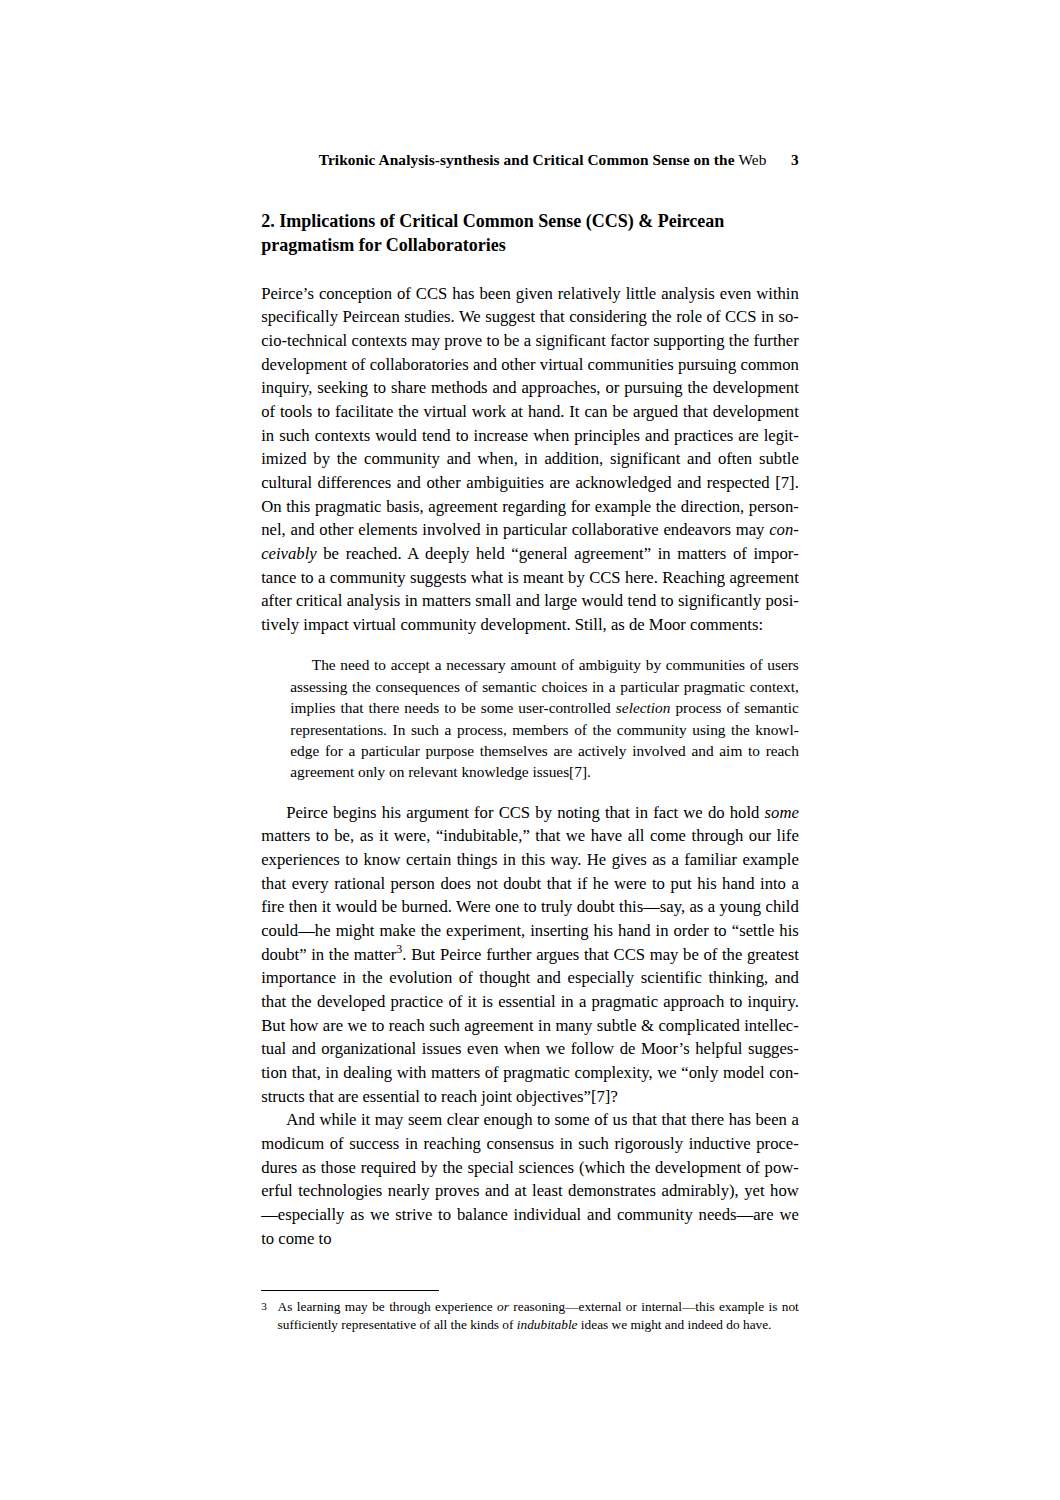Trikonic Analysis-synthesis and Critical Common Sense on the Web 3
2. Implications of Critical Common Sense (CCS) & Peircean pragmatism for Collaboratories
Peirce’s conception of CCS has been given relatively little analysis even within specifically Peircean studies. We suggest that considering the role of CCS in socio-technical contexts may prove to be a significant factor supporting the further development of collaboratories and other virtual communities pursuing common inquiry, seeking to share methods and approaches, or pursuing the development of tools to facilitate the virtual work at hand. It can be argued that development in such contexts would tend to increase when principles and practices are legitimized by the community and when, in addition, significant and often subtle cultural differences and other ambiguities are acknowledged and respected [7]. On this pragmatic basis, agreement regarding for example the direction, personnel, and other elements involved in particular collaborative endeavors may conceivably be reached. A deeply held “general agreement” in matters of importance to a community suggests what is meant by CCS here. Reaching agreement after critical analysis in matters small and large would tend to significantly positively impact virtual community development. Still, as de Moor comments:
The need to accept a necessary amount of ambiguity by communities of users assessing the consequences of semantic choices in a particular pragmatic context, implies that there needs to be some user-controlled selection process of semantic representations. In such a process, members of the community using the knowledge for a particular purpose themselves are actively involved and aim to reach agreement only on relevant knowledge issues[7].
Peirce begins his argument for CCS by noting that in fact we do hold some matters to be, as it were, “indubitable,” that we have all come through our life experiences to know certain things in this way. He gives as a familiar example that every rational person does not doubt that if he were to put his hand into a fire then it would be burned. Were one to truly doubt this—say, as a young child could—he might make the experiment, inserting his hand in order to “settle his doubt” in the matter3. But Peirce further argues that CCS may be of the greatest importance in the evolution of thought and especially scientific thinking, and that the developed practice of it is essential in a pragmatic approach to inquiry. But how are we to reach such agreement in many subtle & complicated intellectual and organizational issues even when we follow de Moor’s helpful suggestion that, in dealing with matters of pragmatic complexity, we “only model constructs that are essential to reach joint objectives”[7]?
And while it may seem clear enough to some of us that that there has been a modicum of success in reaching consensus in such rigorously inductive procedures as those required by the special sciences (which the development of powerful technologies nearly proves and at least demonstrates admirably), yet how—especially as we strive to balance individual and community needs—are we to come to
3
As learning may be through experience or reasoning—external or internal—this example is not sufficiently representative of all the kinds of indubitable ideas we might and indeed do have.